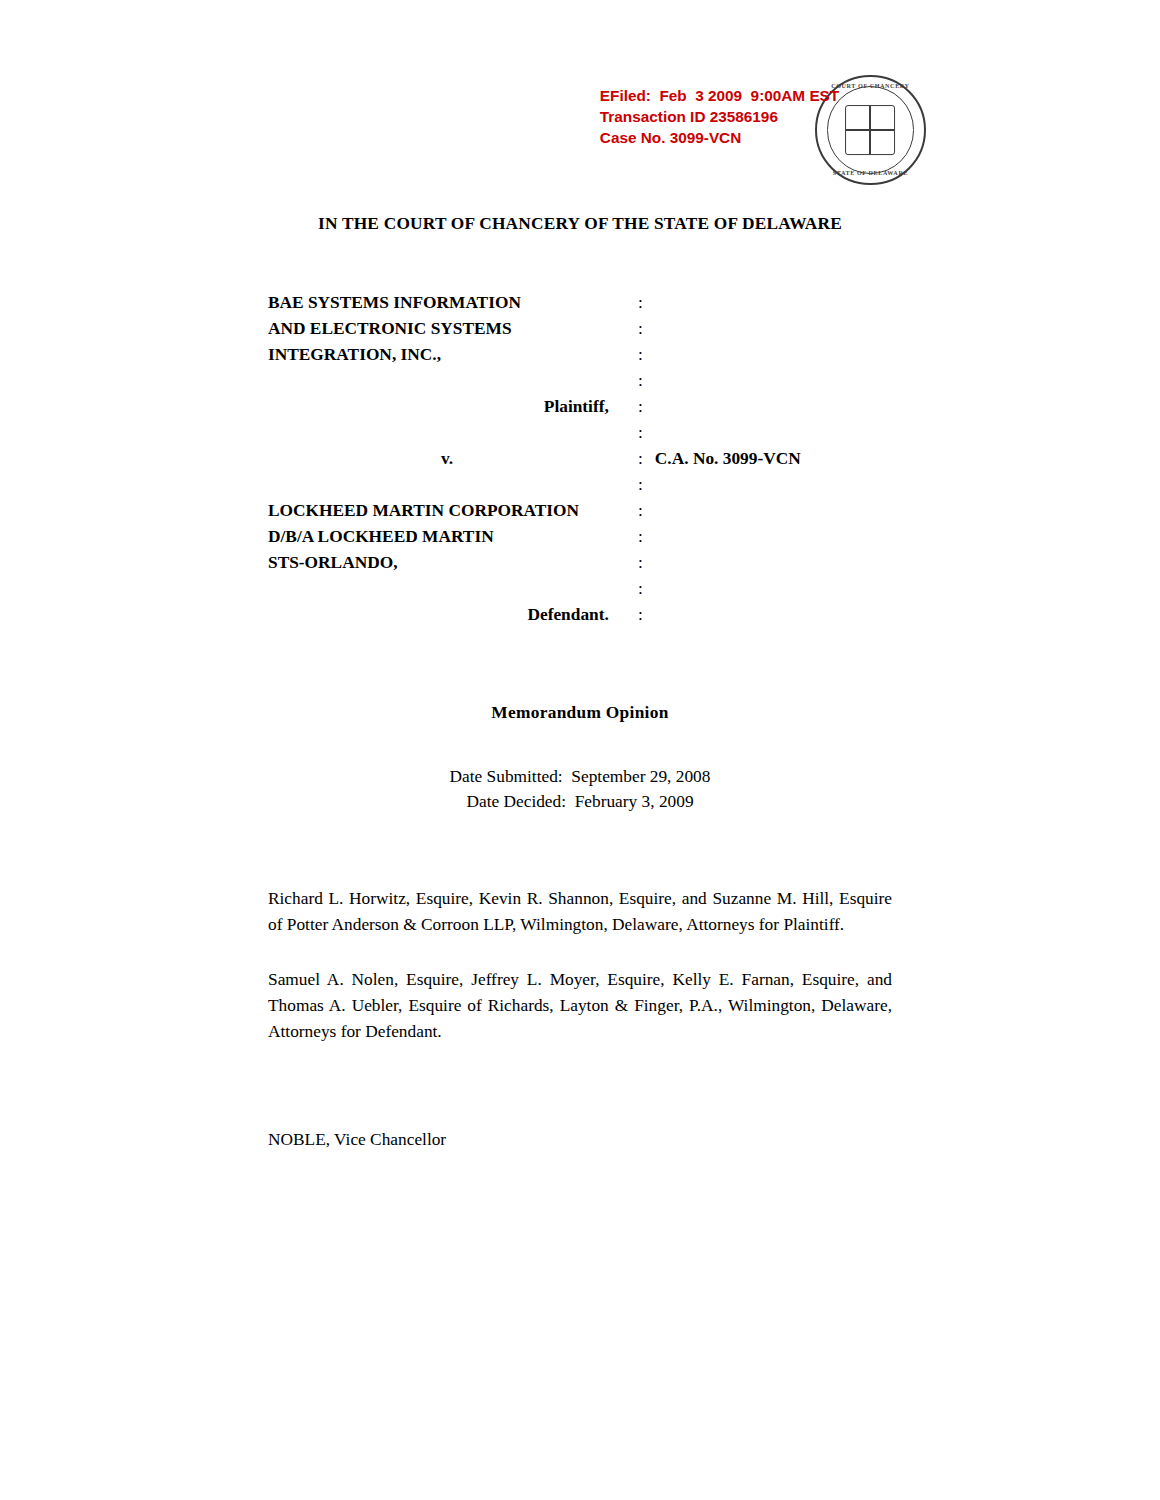EFiled: Feb 3 2009 9:00AM EST
Transaction ID 23586196
Case No. 3099-VCN
COURT OF CHANCERY
STATE OF DELAWARE
In the Court of Chancery of the State of Delaware
| BAE Systems Information | : | |
| and Electronic Systems | : | |
| Integration, Inc., | : | |
| | : | |
| Plaintiff, | : | |
| | : | |
| v. | : | C.A. No. 3099-VCN |
| | : | |
| Lockheed Martin Corporation | : | |
| d/b/a Lockheed Martin | : | |
| STS-Orlando, | : | |
| | : | |
| Defendant. | : | |
Memorandum Opinion
Date Submitted: September 29, 2008
Date Decided: February 3, 2009
Richard L. Horwitz, Esquire, Kevin R. Shannon, Esquire, and Suzanne M. Hill, Esquire of Potter Anderson & Corroon LLP, Wilmington, Delaware, Attorneys for Plaintiff.
Samuel A. Nolen, Esquire, Jeffrey L. Moyer, Esquire, Kelly E. Farnan, Esquire, and Thomas A. Uebler, Esquire of Richards, Layton & Finger, P.A., Wilmington, Delaware, Attorneys for Defendant.
NOBLE, Vice Chancellor